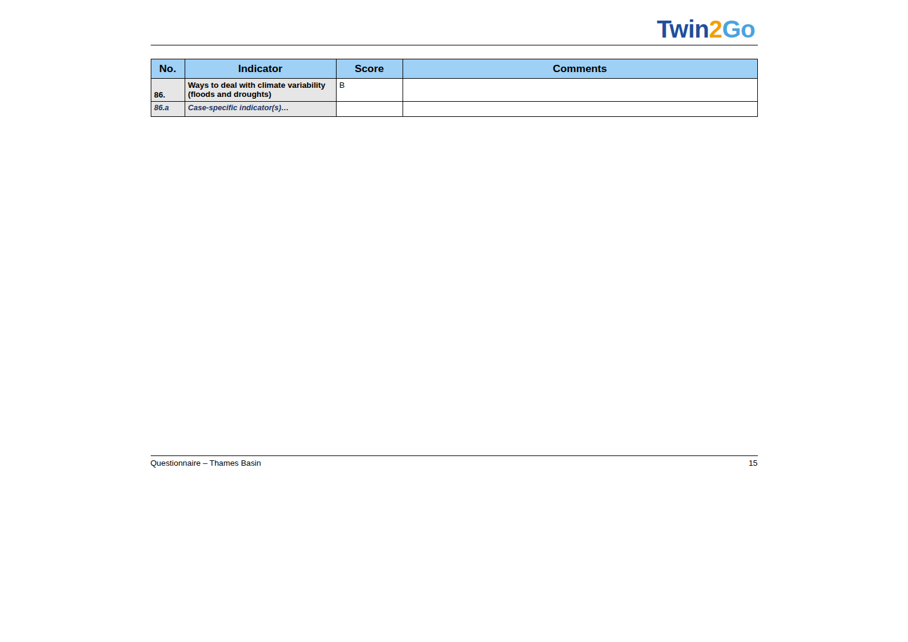Twin 2 Go
| No. | Indicator | Score | Comments |
| --- | --- | --- | --- |
| 86. | Ways to deal with climate variability (floods and droughts) | B | |
| 86.a | Case-specific indicator(s)… | | |
Questionnaire – Thames Basin 15